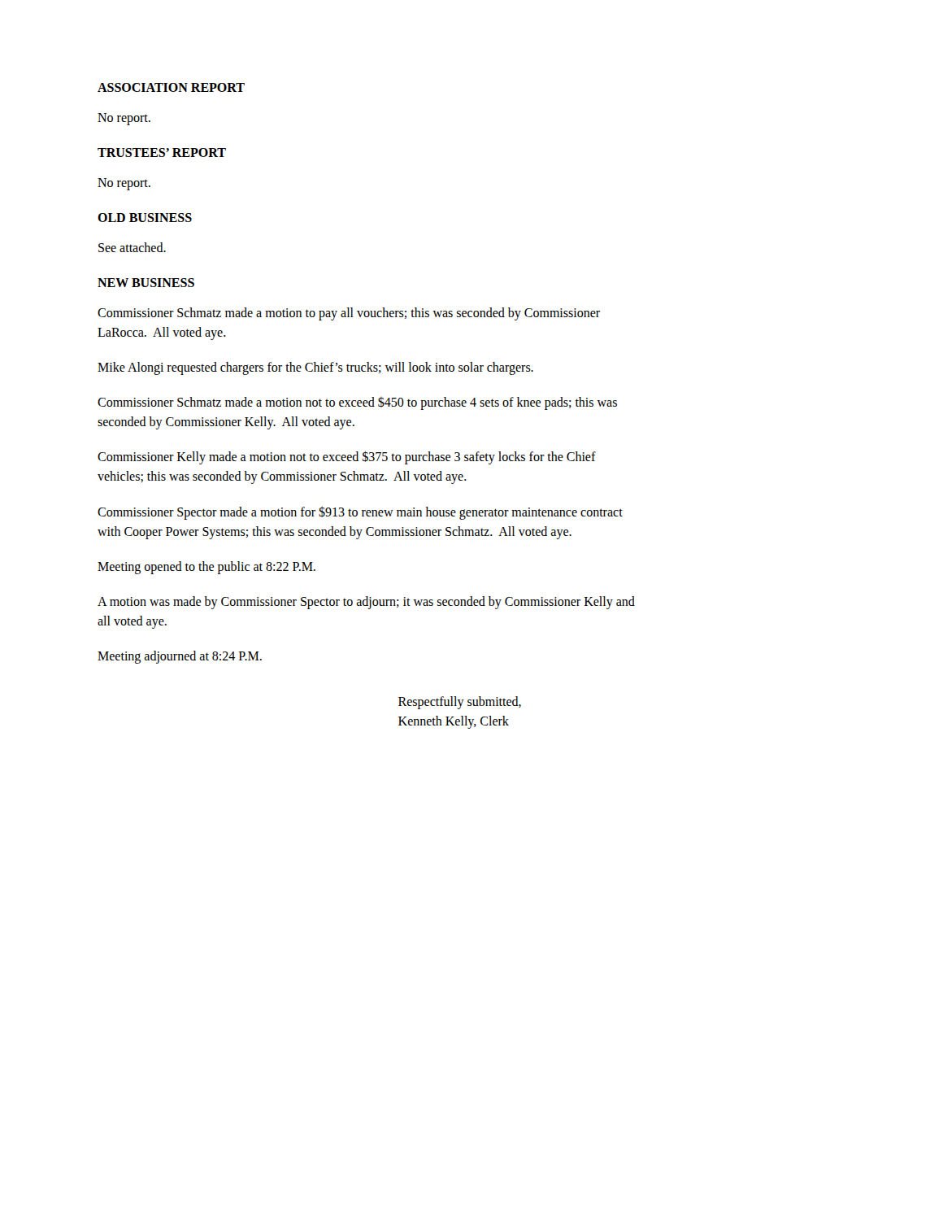ASSOCIATION REPORT
No report.
TRUSTEES’ REPORT
No report.
OLD BUSINESS
See attached.
NEW BUSINESS
Commissioner Schmatz made a motion to pay all vouchers; this was seconded by Commissioner LaRocca. All voted aye.
Mike Alongi requested chargers for the Chief’s trucks; will look into solar chargers.
Commissioner Schmatz made a motion not to exceed $450 to purchase 4 sets of knee pads; this was seconded by Commissioner Kelly. All voted aye.
Commissioner Kelly made a motion not to exceed $375 to purchase 3 safety locks for the Chief vehicles; this was seconded by Commissioner Schmatz. All voted aye.
Commissioner Spector made a motion for $913 to renew main house generator maintenance contract with Cooper Power Systems; this was seconded by Commissioner Schmatz. All voted aye.
Meeting opened to the public at 8:22 P.M.
A motion was made by Commissioner Spector to adjourn; it was seconded by Commissioner Kelly and all voted aye.
Meeting adjourned at 8:24 P.M.
Respectfully submitted,
Kenneth Kelly, Clerk